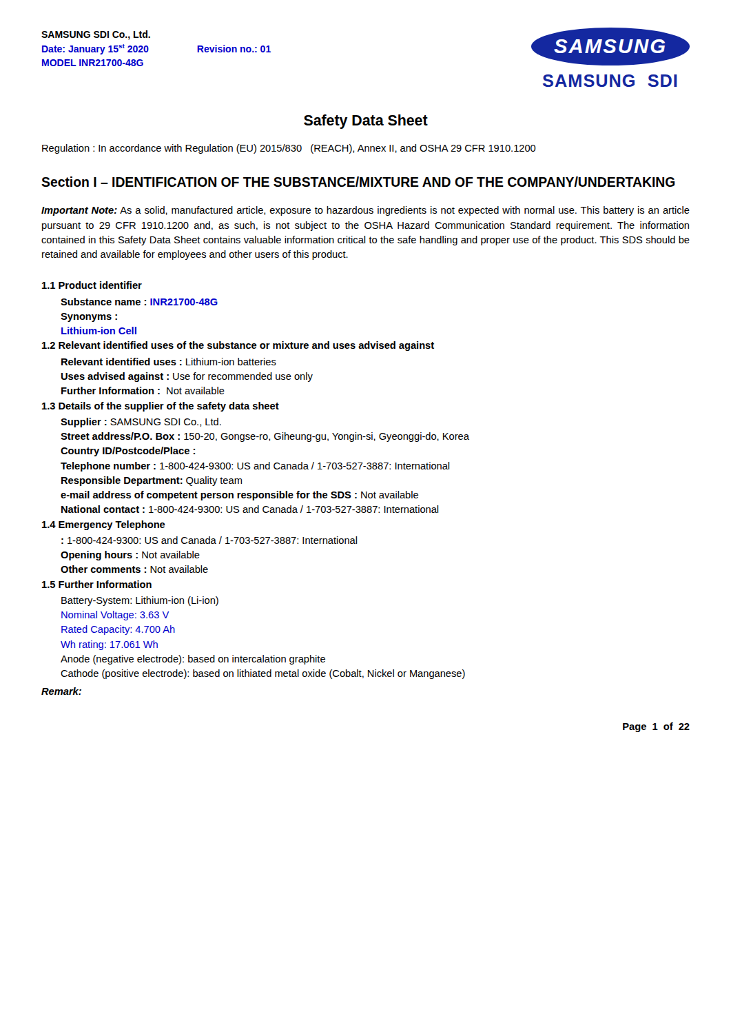SAMSUNG SDI Co., Ltd.
Date: January 15st 2020 Revision no.: 01
MODEL INR21700-48G
SAMSUNG
SAMSUNG SDI
Safety Data Sheet
Regulation : In accordance with Regulation (EU) 2015/830 (REACH), Annex II, and OSHA 29 CFR 1910.1200
Section I – IDENTIFICATION OF THE SUBSTANCE/MIXTURE AND OF THE COMPANY/UNDERTAKING
Important Note: As a solid, manufactured article, exposure to hazardous ingredients is not expected with normal use. This battery is an article pursuant to 29 CFR 1910.1200 and, as such, is not subject to the OSHA Hazard Communication Standard requirement. The information contained in this Safety Data Sheet contains valuable information critical to the safe handling and proper use of the product. This SDS should be retained and available for employees and other users of this product.
1.1 Product identifier
Substance name : INR21700-48G
Synonyms :
Lithium-ion Cell
1.2 Relevant identified uses of the substance or mixture and uses advised against
Relevant identified uses : Lithium-ion batteries
Uses advised against : Use for recommended use only
Further Information : Not available
1.3 Details of the supplier of the safety data sheet
Supplier : SAMSUNG SDI Co., Ltd.
Street address/P.O. Box : 150-20, Gongse-ro, Giheung-gu, Yongin-si, Gyeonggi-do, Korea
Country ID/Postcode/Place :
Telephone number : 1-800-424-9300: US and Canada / 1-703-527-3887: International
Responsible Department: Quality team
e-mail address of competent person responsible for the SDS : Not available
National contact : 1-800-424-9300: US and Canada / 1-703-527-3887: International
1.4 Emergency Telephone
: 1-800-424-9300: US and Canada / 1-703-527-3887: International
Opening hours : Not available
Other comments : Not available
1.5 Further Information
Battery-System: Lithium-ion (Li-ion)
Nominal Voltage: 3.63 V
Rated Capacity: 4.700 Ah
Wh rating: 17.061 Wh
Anode (negative electrode): based on intercalation graphite
Cathode (positive electrode): based on lithiated metal oxide (Cobalt, Nickel or Manganese)
Remark:
Page 1 of 22